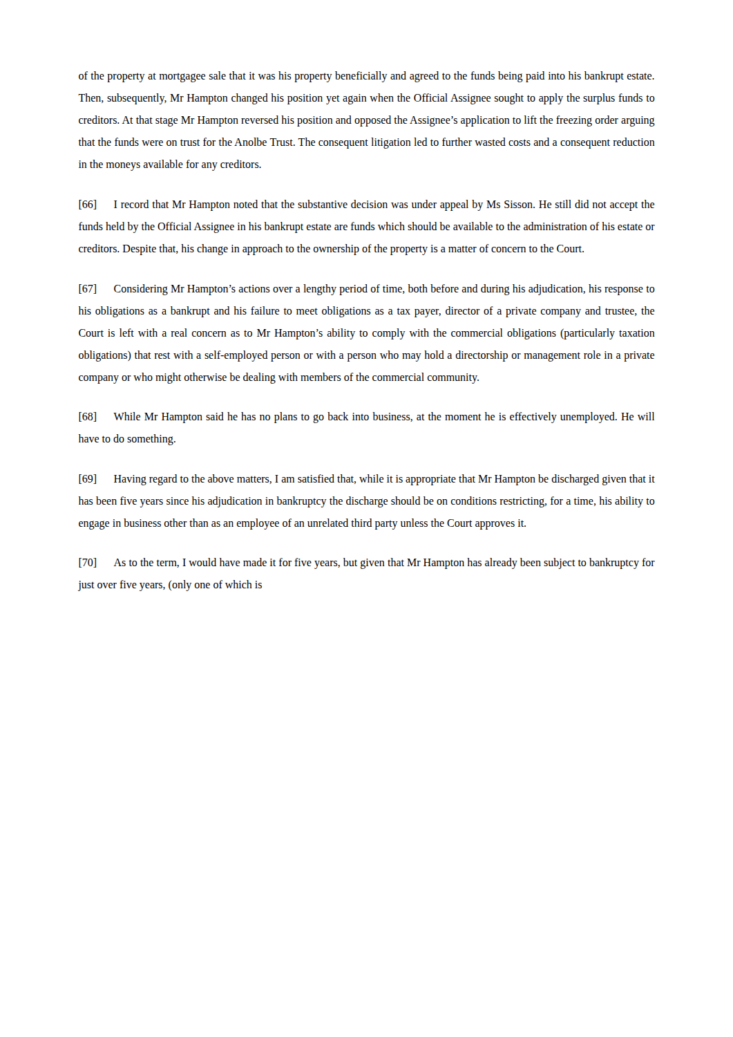of the property at mortgagee sale that it was his property beneficially and agreed to the funds being paid into his bankrupt estate. Then, subsequently, Mr Hampton changed his position yet again when the Official Assignee sought to apply the surplus funds to creditors. At that stage Mr Hampton reversed his position and opposed the Assignee’s application to lift the freezing order arguing that the funds were on trust for the Anolbe Trust. The consequent litigation led to further wasted costs and a consequent reduction in the moneys available for any creditors.
[66] I record that Mr Hampton noted that the substantive decision was under appeal by Ms Sisson. He still did not accept the funds held by the Official Assignee in his bankrupt estate are funds which should be available to the administration of his estate or creditors. Despite that, his change in approach to the ownership of the property is a matter of concern to the Court.
[67] Considering Mr Hampton’s actions over a lengthy period of time, both before and during his adjudication, his response to his obligations as a bankrupt and his failure to meet obligations as a tax payer, director of a private company and trustee, the Court is left with a real concern as to Mr Hampton’s ability to comply with the commercial obligations (particularly taxation obligations) that rest with a self-employed person or with a person who may hold a directorship or management role in a private company or who might otherwise be dealing with members of the commercial community.
[68] While Mr Hampton said he has no plans to go back into business, at the moment he is effectively unemployed. He will have to do something.
[69] Having regard to the above matters, I am satisfied that, while it is appropriate that Mr Hampton be discharged given that it has been five years since his adjudication in bankruptcy the discharge should be on conditions restricting, for a time, his ability to engage in business other than as an employee of an unrelated third party unless the Court approves it.
[70] As to the term, I would have made it for five years, but given that Mr Hampton has already been subject to bankruptcy for just over five years, (only one of which is